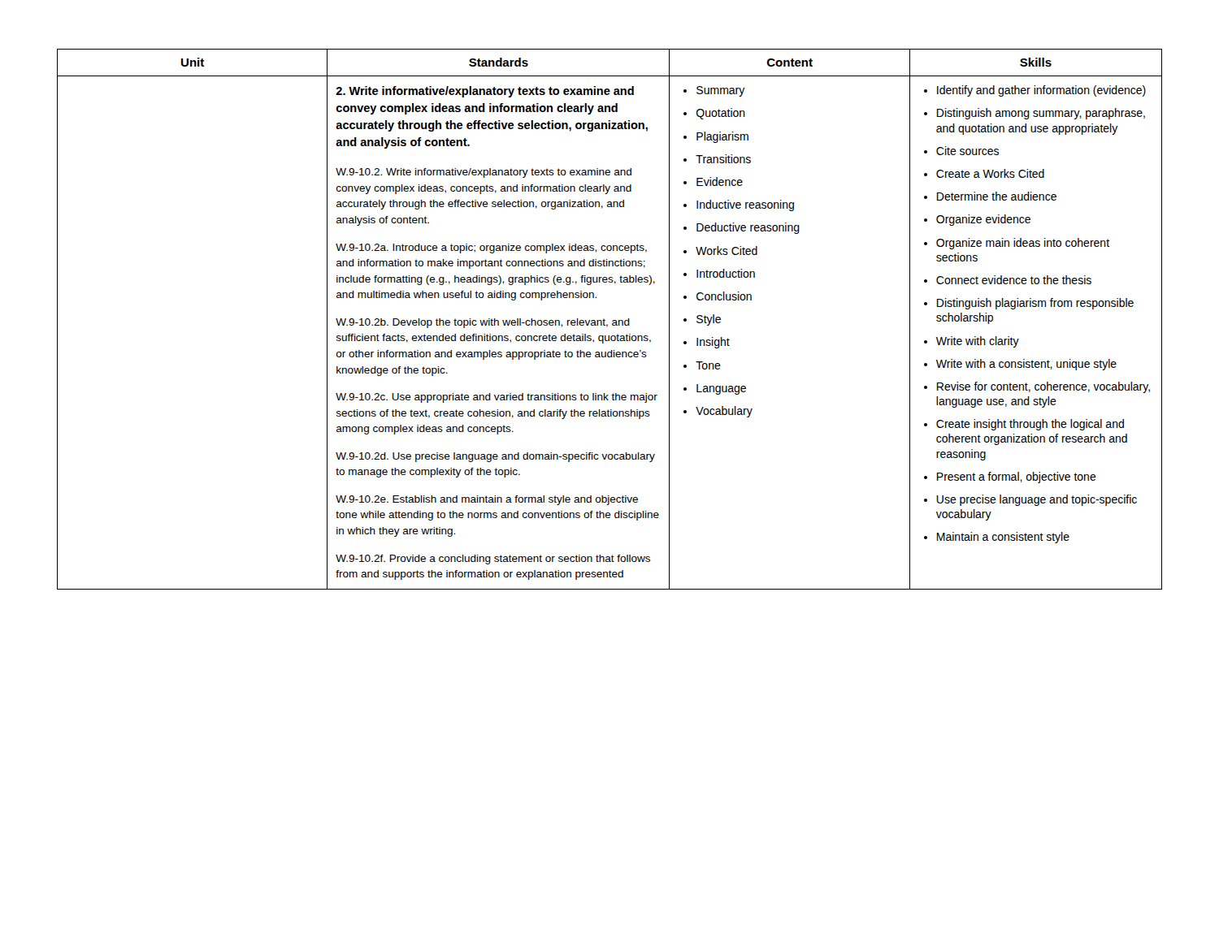| Unit | Standards | Content | Skills |
| --- | --- | --- | --- |
| | 2. Write informative/explanatory texts to examine and convey complex ideas and information clearly and accurately through the effective selection, organization, and analysis of content. W.9-10.2. Write informative/explanatory texts to examine and convey complex ideas, concepts, and information clearly and accurately through the effective selection, organization, and analysis of content. W.9-10.2a. Introduce a topic; organize complex ideas, concepts, and information to make important connections and distinctions; include formatting (e.g., headings), graphics (e.g., figures, tables), and multimedia when useful to aiding comprehension. W.9-10.2b. Develop the topic with well-chosen, relevant, and sufficient facts, extended definitions, concrete details, quotations, or other information and examples appropriate to the audience’s knowledge of the topic. W.9-10.2c. Use appropriate and varied transitions to link the major sections of the text, create cohesion, and clarify the relationships among complex ideas and concepts. W.9-10.2d. Use precise language and domain-specific vocabulary to manage the complexity of the topic. W.9-10.2e. Establish and maintain a formal style and objective tone while attending to the norms and conventions of the discipline in which they are writing. W.9-10.2f. Provide a concluding statement or section that follows from and supports the information or explanation presented | Summary Quotation Plagiarism Transitions Evidence Inductive reasoning Deductive reasoning Works Cited Introduction Conclusion Style Insight Tone Language Vocabulary | Identify and gather information (evidence) Distinguish among summary, paraphrase, and quotation and use appropriately Cite sources Create a Works Cited Determine the audience Organize evidence Organize main ideas into coherent sections Connect evidence to the thesis Distinguish plagiarism from responsible scholarship Write with clarity Write with a consistent, unique style Revise for content, coherence, vocabulary, language use, and style Create insight through the logical and coherent organization of research and reasoning Present a formal, objective tone Use precise language and topic-specific vocabulary Maintain a consistent style |